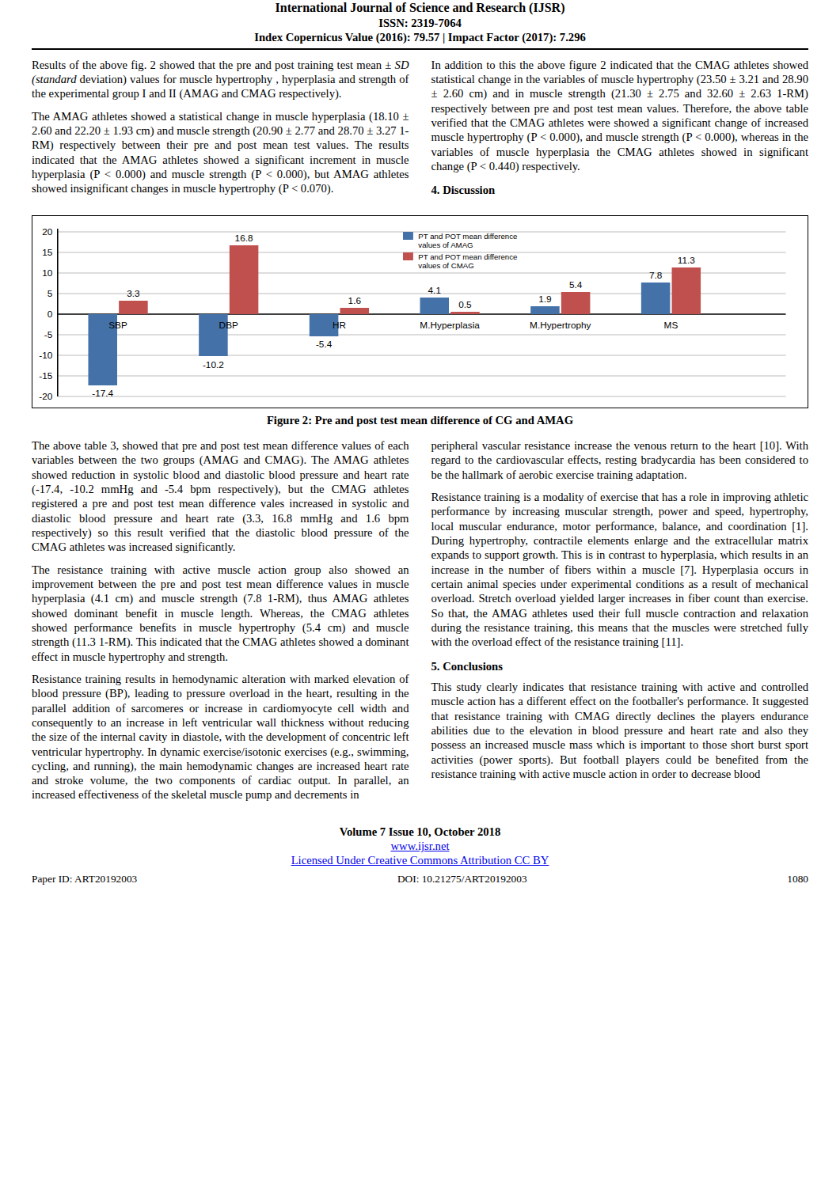International Journal of Science and Research (IJSR)
ISSN: 2319-7064
Index Copernicus Value (2016): 79.57 | Impact Factor (2017): 7.296
Results of the above fig. 2 showed that the pre and post training test mean ± SD (standard deviation) values for muscle hypertrophy , hyperplasia and strength of the experimental group I and II (AMAG and CMAG respectively).
The AMAG athletes showed a statistical change in muscle hyperplasia (18.10 ± 2.60 and 22.20 ± 1.93 cm) and muscle strength (20.90 ± 2.77 and 28.70 ± 3.27 1-RM) respectively between their pre and post mean test values. The results indicated that the AMAG athletes showed a significant increment in muscle hyperplasia (P < 0.000) and muscle strength (P < 0.000), but AMAG athletes showed insignificant changes in muscle hypertrophy (P < 0.070).
In addition to this the above figure 2 indicated that the CMAG athletes showed statistical change in the variables of muscle hypertrophy (23.50 ± 3.21 and 28.90 ± 2.60 cm) and in muscle strength (21.30 ± 2.75 and 32.60 ± 2.63 1-RM) respectively between pre and post test mean values. Therefore, the above table verified that the CMAG athletes were showed a significant change of increased muscle hypertrophy (P < 0.000), and muscle strength (P < 0.000), whereas in the variables of muscle hyperplasia the CMAG athletes showed in significant change (P < 0.440) respectively.
4. Discussion
20 15 10 5 0 -5 -10 -15 -20 PT and POT mean difference values of AMAG PT and POT mean difference values of CMAG 3.3 -17.4 16.8 -10.2 1.6 -5.4 4.1 0.5 1.9 5.4 7.8 11.3 SBP DBP HR M.Hyperplasia M.Hypertrophy MS
Figure 2: Pre and post test mean difference of CG and AMAG
The above table 3, showed that pre and post test mean difference values of each variables between the two groups (AMAG and CMAG). The AMAG athletes showed reduction in systolic blood and diastolic blood pressure and heart rate (-17.4, -10.2 mmHg and -5.4 bpm respectively), but the CMAG athletes registered a pre and post test mean difference vales increased in systolic and diastolic blood pressure and heart rate (3.3, 16.8 mmHg and 1.6 bpm respectively) so this result verified that the diastolic blood pressure of the CMAG athletes was increased significantly.
The resistance training with active muscle action group also showed an improvement between the pre and post test mean difference values in muscle hyperplasia (4.1 cm) and muscle strength (7.8 1-RM), thus AMAG athletes showed dominant benefit in muscle length. Whereas, the CMAG athletes showed performance benefits in muscle hypertrophy (5.4 cm) and muscle strength (11.3 1-RM). This indicated that the CMAG athletes showed a dominant effect in muscle hypertrophy and strength.
Resistance training results in hemodynamic alteration with marked elevation of blood pressure (BP), leading to pressure overload in the heart, resulting in the parallel addition of sarcomeres or increase in cardiomyocyte cell width and consequently to an increase in left ventricular wall thickness without reducing the size of the internal cavity in diastole, with the development of concentric left ventricular hypertrophy. In dynamic exercise/isotonic exercises (e.g., swimming, cycling, and running), the main hemodynamic changes are increased heart rate and stroke volume, the two components of cardiac output. In parallel, an increased effectiveness of the skeletal muscle pump and decrements in
peripheral vascular resistance increase the venous return to the heart [10]. With regard to the cardiovascular effects, resting bradycardia has been considered to be the hallmark of aerobic exercise training adaptation.
Resistance training is a modality of exercise that has a role in improving athletic performance by increasing muscular strength, power and speed, hypertrophy, local muscular endurance, motor performance, balance, and coordination [1]. During hypertrophy, contractile elements enlarge and the extracellular matrix expands to support growth. This is in contrast to hyperplasia, which results in an increase in the number of fibers within a muscle [7]. Hyperplasia occurs in certain animal species under experimental conditions as a result of mechanical overload. Stretch overload yielded larger increases in fiber count than exercise. So that, the AMAG athletes used their full muscle contraction and relaxation during the resistance training, this means that the muscles were stretched fully with the overload effect of the resistance training [11].
5. Conclusions
This study clearly indicates that resistance training with active and controlled muscle action has a different effect on the footballer's performance. It suggested that resistance training with CMAG directly declines the players endurance abilities due to the elevation in blood pressure and heart rate and also they possess an increased muscle mass which is important to those short burst sport activities (power sports). But football players could be benefited from the resistance training with active muscle action in order to decrease blood
Volume 7 Issue 10, October 2018
www.ijsr.net
Licensed Under Creative Commons Attribution CC BY
Paper ID: ART20192003 DOI: 10.21275/ART20192003 1080